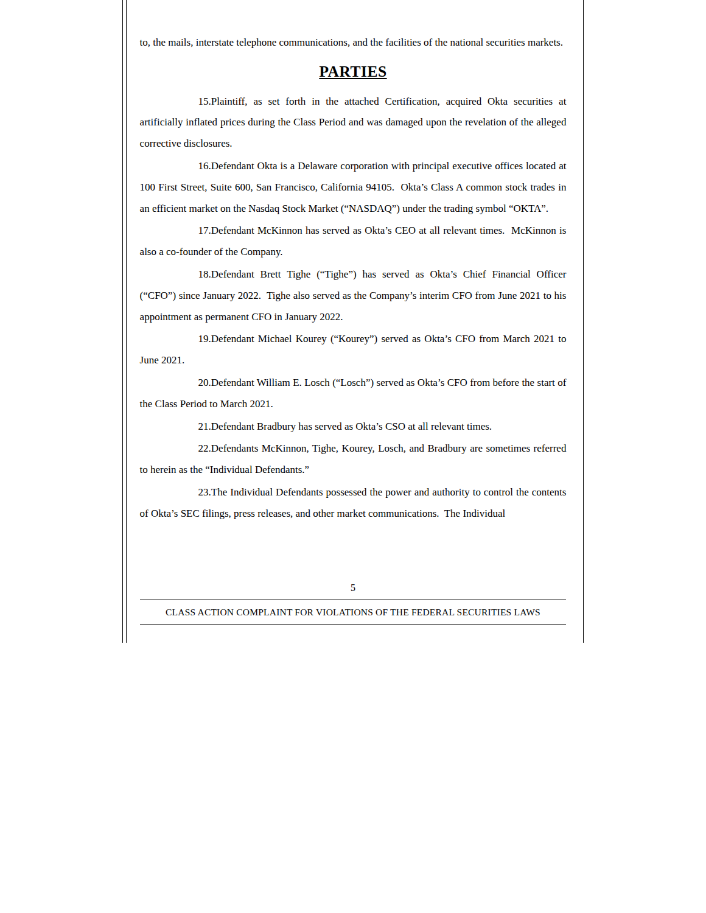to, the mails, interstate telephone communications, and the facilities of the national securities markets.
PARTIES
15. Plaintiff, as set forth in the attached Certification, acquired Okta securities at artificially inflated prices during the Class Period and was damaged upon the revelation of the alleged corrective disclosures.
16. Defendant Okta is a Delaware corporation with principal executive offices located at 100 First Street, Suite 600, San Francisco, California 94105. Okta’s Class A common stock trades in an efficient market on the Nasdaq Stock Market (“NASDAQ”) under the trading symbol “OKTA”.
17. Defendant McKinnon has served as Okta’s CEO at all relevant times. McKinnon is also a co-founder of the Company.
18. Defendant Brett Tighe (“Tighe”) has served as Okta’s Chief Financial Officer (“CFO”) since January 2022. Tighe also served as the Company’s interim CFO from June 2021 to his appointment as permanent CFO in January 2022.
19. Defendant Michael Kourey (“Kourey”) served as Okta’s CFO from March 2021 to June 2021.
20. Defendant William E. Losch (“Losch”) served as Okta’s CFO from before the start of the Class Period to March 2021.
21. Defendant Bradbury has served as Okta’s CSO at all relevant times.
22. Defendants McKinnon, Tighe, Kourey, Losch, and Bradbury are sometimes referred to herein as the “Individual Defendants.”
23. The Individual Defendants possessed the power and authority to control the contents of Okta’s SEC filings, press releases, and other market communications. The Individual
5
CLASS ACTION COMPLAINT FOR VIOLATIONS OF THE FEDERAL SECURITIES LAWS